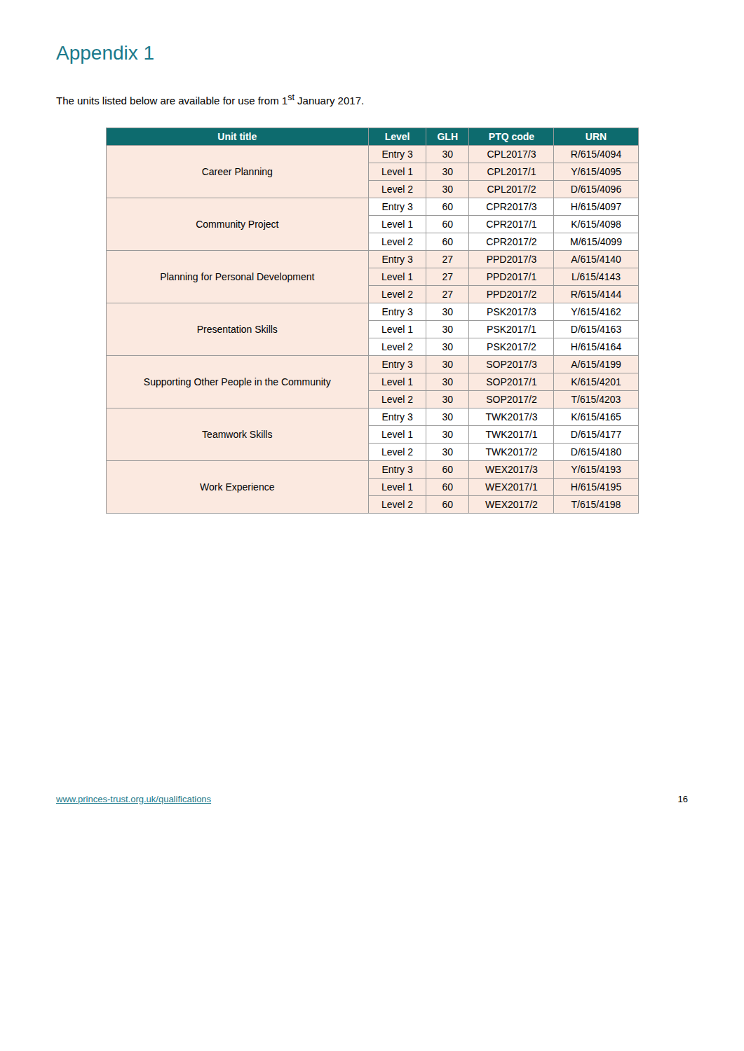Appendix 1
The units listed below are available for use from 1st January 2017.
| Unit title | Level | GLH | PTQ code | URN |
| --- | --- | --- | --- | --- |
| Career Planning | Entry 3 | 30 | CPL2017/3 | R/615/4094 |
| Level 1 | 30 | CPL2017/1 | Y/615/4095 |
| Level 2 | 30 | CPL2017/2 | D/615/4096 |
| Community Project | Entry 3 | 60 | CPR2017/3 | H/615/4097 |
| Level 1 | 60 | CPR2017/1 | K/615/4098 |
| Level 2 | 60 | CPR2017/2 | M/615/4099 |
| Planning for Personal Development | Entry 3 | 27 | PPD2017/3 | A/615/4140 |
| Level 1 | 27 | PPD2017/1 | L/615/4143 |
| Level 2 | 27 | PPD2017/2 | R/615/4144 |
| Presentation Skills | Entry 3 | 30 | PSK2017/3 | Y/615/4162 |
| Level 1 | 30 | PSK2017/1 | D/615/4163 |
| Level 2 | 30 | PSK2017/2 | H/615/4164 |
| Supporting Other People in the Community | Entry 3 | 30 | SOP2017/3 | A/615/4199 |
| Level 1 | 30 | SOP2017/1 | K/615/4201 |
| Level 2 | 30 | SOP2017/2 | T/615/4203 |
| Teamwork Skills | Entry 3 | 30 | TWK2017/3 | K/615/4165 |
| Level 1 | 30 | TWK2017/1 | D/615/4177 |
| Level 2 | 30 | TWK2017/2 | D/615/4180 |
| Work Experience | Entry 3 | 60 | WEX2017/3 | Y/615/4193 |
| Level 1 | 60 | WEX2017/1 | H/615/4195 |
| Level 2 | 60 | WEX2017/2 | T/615/4198 |
www.princes-trust.org.uk/qualifications 16